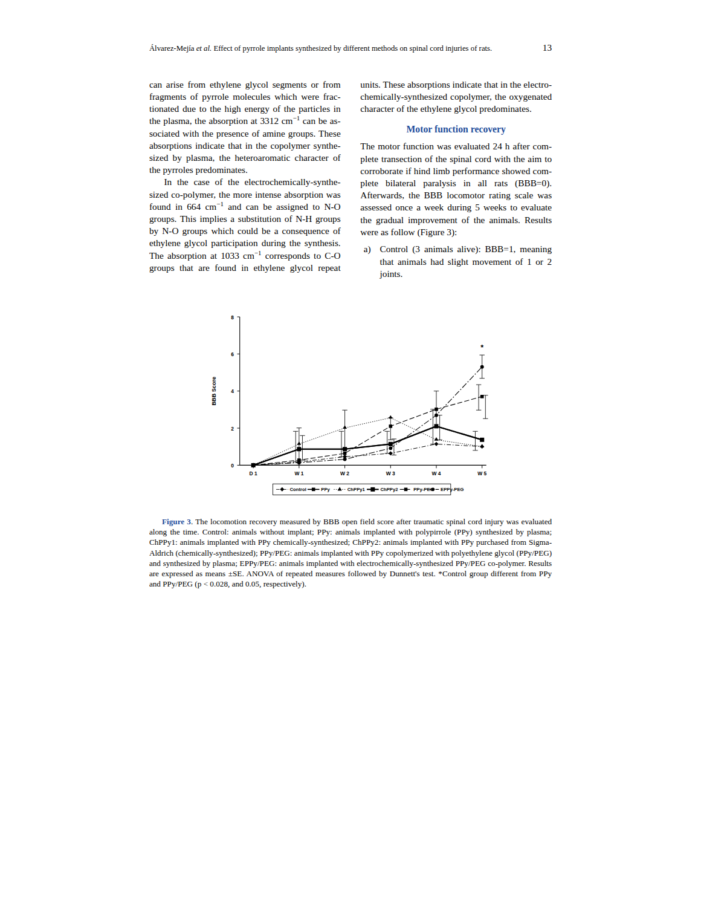Álvarez-Mejía et al. Effect of pyrrole implants synthesized by different methods on spinal cord injuries of rats.
13
can arise from ethylene glycol segments or from fragments of pyrrole molecules which were fractionated due to the high energy of the particles in the plasma, the absorption at 3312 cm−1 can be associated with the presence of amine groups. These absorptions indicate that in the copolymer synthesized by plasma, the heteroaromatic character of the pyrroles predominates.
In the case of the electrochemically-synthesized co-polymer, the more intense absorption was found in 664 cm−1 and can be assigned to N-O groups. This implies a substitution of N-H groups by N-O groups which could be a consequence of ethylene glycol participation during the synthesis. The absorption at 1033 cm−1 corresponds to C-O groups that are found in ethylene glycol repeat units. These absorptions indicate that in the electrochemically-synthesized copolymer, the oxygenated character of the ethylene glycol predominates.
Motor function recovery
The motor function was evaluated 24 h after complete transection of the spinal cord with the aim to corroborate if hind limb performance showed complete bilateral paralysis in all rats (BBB=0). Afterwards, the BBB locomotor rating scale was assessed once a week during 5 weeks to evaluate the gradual improvement of the animals. Results were as follow (Figure 3):
a) Control (3 animals alive): BBB=1, meaning that animals had slight movement of 1 or 2 joints.
8 6 4 2 0 BBB Score D 1 W 1 W 2 W 3 W 4 W 5 * Control PPy ChPPy1 ChPPy2 PPy-PEG EPPy-PEG
Figure 3. The locomotion recovery measured by BBB open field score after traumatic spinal cord injury was evaluated along the time. Control: animals without implant; PPy: animals implanted with polypirrole (PPy) synthesized by plasma; ChPPy1: animals implanted with PPy chemically-synthesized; ChPPy2: animals implanted with PPy purchased from Sigma-Aldrich (chemically-synthesized); PPy/PEG: animals implanted with PPy copolymerized with polyethylene glycol (PPy/PEG) and synthesized by plasma; EPPy/PEG: animals implanted with electrochemically-synthesized PPy/PEG co-polymer. Results are expressed as means ±SE. ANOVA of repeated measures followed by Dunnett's test. *Control group different from PPy and PPy/PEG (p < 0.028, and 0.05, respectively).